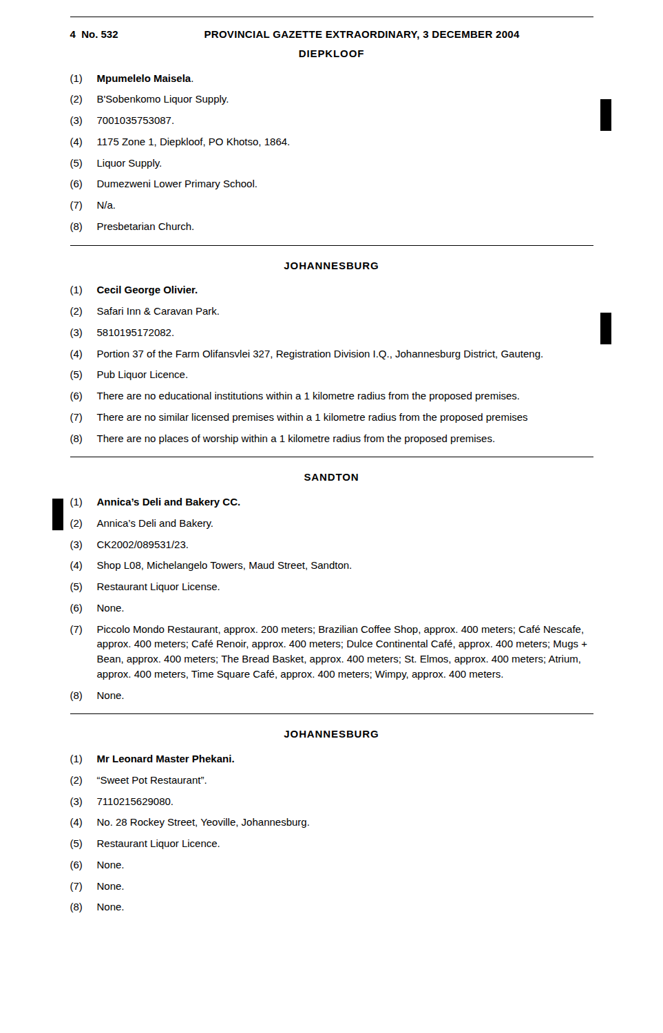4 No. 532 PROVINCIAL GAZETTE EXTRAORDINARY, 3 DECEMBER 2004
DIEPKLOOF
(1) Mpumelelo Maisela.
(2) B'Sobenkomo Liquor Supply.
(3) 7001035753087.
(4) 1175 Zone 1, Diepkloof, PO Khotso, 1864.
(5) Liquor Supply.
(6) Dumezweni Lower Primary School.
(7) N/a.
(8) Presbetarian Church.
JOHANNESBURG
(1) Cecil George Olivier.
(2) Safari Inn & Caravan Park.
(3) 5810195172082.
(4) Portion 37 of the Farm Olifansvlei 327, Registration Division I.Q., Johannesburg District, Gauteng.
(5) Pub Liquor Licence.
(6) There are no educational institutions within a 1 kilometre radius from the proposed premises.
(7) There are no similar licensed premises within a 1 kilometre radius from the proposed premises
(8) There are no places of worship within a 1 kilometre radius from the proposed premises.
SANDTON
(1) Annica’s Deli and Bakery CC.
(2) Annica’s Deli and Bakery.
(3) CK2002/089531/23.
(4) Shop L08, Michelangelo Towers, Maud Street, Sandton.
(5) Restaurant Liquor License.
(6) None.
(7) Piccolo Mondo Restaurant, approx. 200 meters; Brazilian Coffee Shop, approx. 400 meters; Café Nescafe, approx. 400 meters; Café Renoir, approx. 400 meters; Dulce Continental Café, approx. 400 meters; Mugs + Bean, approx. 400 meters; The Bread Basket, approx. 400 meters; St. Elmos, approx. 400 meters; Atrium, approx. 400 meters, Time Square Café, approx. 400 meters; Wimpy, approx. 400 meters.
(8) None.
JOHANNESBURG
(1) Mr Leonard Master Phekani.
(2)“Sweet Pot Restaurant”.
(3) 7110215629080.
(4) No. 28 Rockey Street, Yeoville, Johannesburg.
(5) Restaurant Liquor Licence.
(6) None.
(7) None.
(8) None.